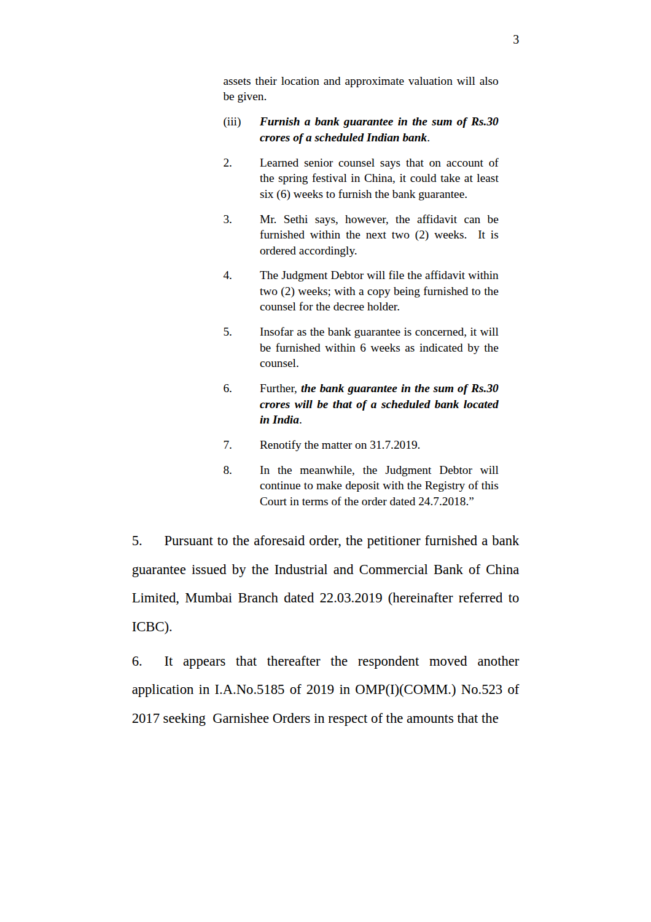3
assets their location and approximate valuation will also be given.
(iii) Furnish a bank guarantee in the sum of Rs.30 crores of a scheduled Indian bank.
2. Learned senior counsel says that on account of the spring festival in China, it could take at least six (6) weeks to furnish the bank guarantee.
3. Mr. Sethi says, however, the affidavit can be furnished within the next two (2) weeks. It is ordered accordingly.
4. The Judgment Debtor will file the affidavit within two (2) weeks; with a copy being furnished to the counsel for the decree holder.
5. Insofar as the bank guarantee is concerned, it will be furnished within 6 weeks as indicated by the counsel.
6. Further, the bank guarantee in the sum of Rs.30 crores will be that of a scheduled bank located in India.
7. Renotify the matter on 31.7.2019.
8. In the meanwhile, the Judgment Debtor will continue to make deposit with the Registry of this Court in terms of the order dated 24.7.2018.”
5. Pursuant to the aforesaid order, the petitioner furnished a bank guarantee issued by the Industrial and Commercial Bank of China Limited, Mumbai Branch dated 22.03.2019 (hereinafter referred to ICBC).
6. It appears that thereafter the respondent moved another application in I.A.No.5185 of 2019 in OMP(I)(COMM.) No.523 of 2017 seeking Garnishee Orders in respect of the amounts that the